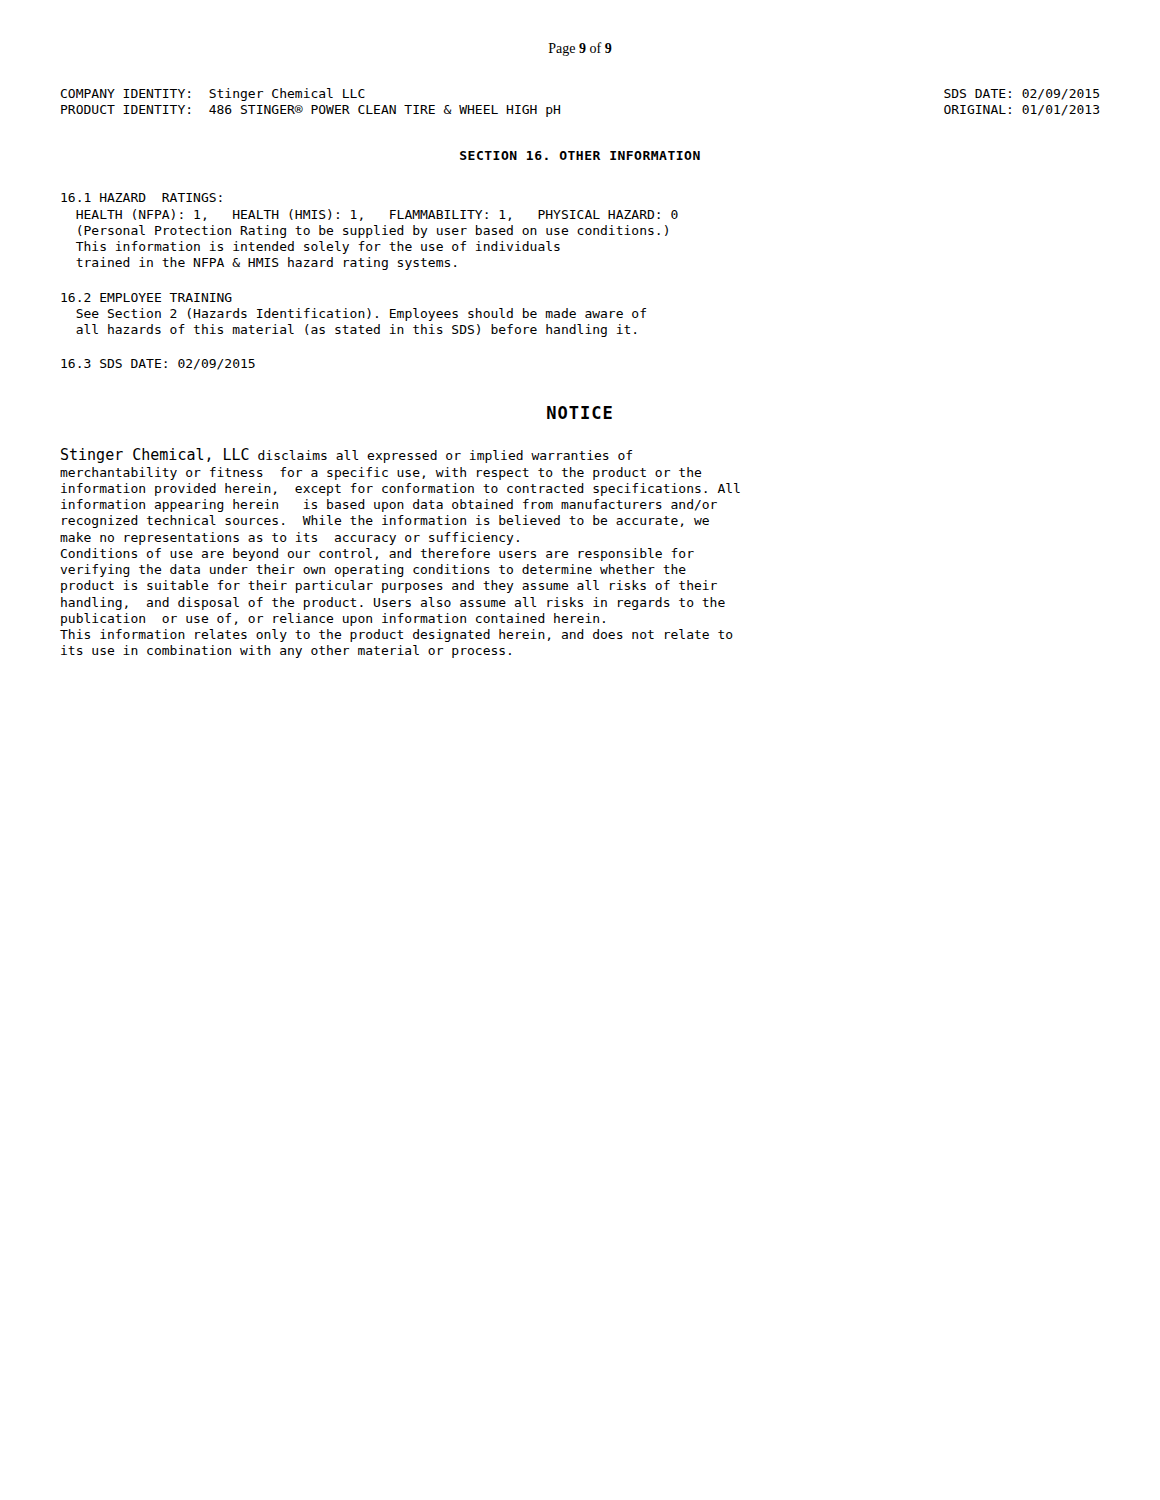Page 9 of 9
COMPANY IDENTITY: Stinger Chemical LLC PRODUCT IDENTITY: 486 STINGER® POWER CLEAN TIRE & WHEEL HIGH pH
SDS DATE: 02/09/2015 ORIGINAL: 01/01/2013
SECTION 16. OTHER INFORMATION
16.1 HAZARD RATINGS: HEALTH (NFPA): 1, HEALTH (HMIS): 1, FLAMMABILITY: 1, PHYSICAL HAZARD: 0 (Personal Protection Rating to be supplied by user based on use conditions.) This information is intended solely for the use of individuals trained in the NFPA & HMIS hazard rating systems.
16.2 EMPLOYEE TRAINING See Section 2 (Hazards Identification). Employees should be made aware of all hazards of this material (as stated in this SDS) before handling it.
16.3 SDS DATE: 02/09/2015
NOTICE
Stinger Chemical, LLC disclaims all expressed or implied warranties of merchantability or fitness for a specific use, with respect to the product or the information provided herein, except for conformation to contracted specifications. All information appearing herein is based upon data obtained from manufacturers and/or recognized technical sources. While the information is believed to be accurate, we make no representations as to its accuracy or sufficiency. Conditions of use are beyond our control, and therefore users are responsible for verifying the data under their own operating conditions to determine whether the product is suitable for their particular purposes and they assume all risks of their handling, and disposal of the product. Users also assume all risks in regards to the publication or use of, or reliance upon information contained herein. This information relates only to the product designated herein, and does not relate to its use in combination with any other material or process.